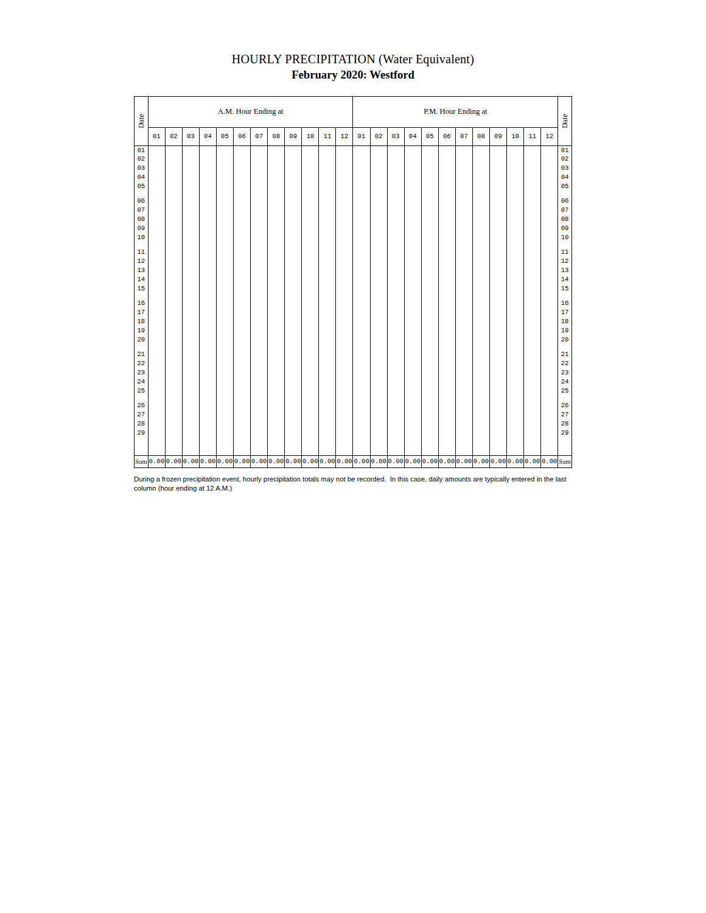HOURLY PRECIPITATION (Water Equivalent)
February 2020: Westford
| Date | A.M. Hour Ending at | P.M. Hour Ending at | Date |
| --- | --- | --- | --- |
| 01 | 02 | 03 | 04 | 05 | 06 | 07 | 08 | 09 | 10 | 11 | 12 | 01 | 02 | 03 | 04 | 05 | 06 | 07 | 08 | 09 | 10 | 11 | 12 |
| 01 | | | | | | | | | | | | | | | | | | | | | | | | | 01 |
| 02 | | | | | | | | | | | | | | | | | | | | | | | | | 02 |
| 03 | | | | | | | | | | | | | | | | | | | | | | | | | 03 |
| 04 | | | | | | | | | | | | | | | | | | | | | | | | | 04 |
| 05 | | | | | | | | | | | | | | | | | | | | | | | | | 05 |
| 06 | | | | | | | | | | | | | | | | | | | | | | | | | 06 |
| 07 | | | | | | | | | | | | | | | | | | | | | | | | | 07 |
| 08 | | | | | | | | | | | | | | | | | | | | | | | | | 08 |
| 09 | | | | | | | | | | | | | | | | | | | | | | | | | 09 |
| 10 | | | | | | | | | | | | | | | | | | | | | | | | | 10 |
| 11 | | | | | | | | | | | | | | | | | | | | | | | | | 11 |
| 12 | | | | | | | | | | | | | | | | | | | | | | | | | 12 |
| 13 | | | | | | | | | | | | | | | | | | | | | | | | | 13 |
| 14 | | | | | | | | | | | | | | | | | | | | | | | | | 14 |
| 15 | | | | | | | | | | | | | | | | | | | | | | | | | 15 |
| 16 | | | | | | | | | | | | | | | | | | | | | | | | | 16 |
| 17 | | | | | | | | | | | | | | | | | | | | | | | | | 17 |
| 18 | | | | | | | | | | | | | | | | | | | | | | | | | 18 |
| 19 | | | | | | | | | | | | | | | | | | | | | | | | | 19 |
| 20 | | | | | | | | | | | | | | | | | | | | | | | | | 20 |
| 21 | | | | | | | | | | | | | | | | | | | | | | | | | 21 |
| 22 | | | | | | | | | | | | | | | | | | | | | | | | | 22 |
| 23 | | | | | | | | | | | | | | | | | | | | | | | | | 23 |
| 24 | | | | | | | | | | | | | | | | | | | | | | | | | 24 |
| 25 | | | | | | | | | | | | | | | | | | | | | | | | | 25 |
| 26 | | | | | | | | | | | | | | | | | | | | | | | | | 26 |
| 27 | | | | | | | | | | | | | | | | | | | | | | | | | 27 |
| 28 | | | | | | | | | | | | | | | | | | | | | | | | | 28 |
| 29 | | | | | | | | | | | | | | | | | | | | | | | | | 29 |
| Sum | 0.00 | 0.00 | 0.00 | 0.00 | 0.00 | 0.00 | 0.00 | 0.00 | 0.00 | 0.00 | 0.00 | 0.00 | 0.00 | 0.00 | 0.00 | 0.00 | 0.00 | 0.00 | 0.00 | 0.00 | 0.00 | 0.00 | 0.00 | 0.00 | Sum |
During a frozen precipitation event, hourly precipitation totals may not be recorded. In this case, daily amounts are typically entered in the last column (hour ending at 12 A.M.)